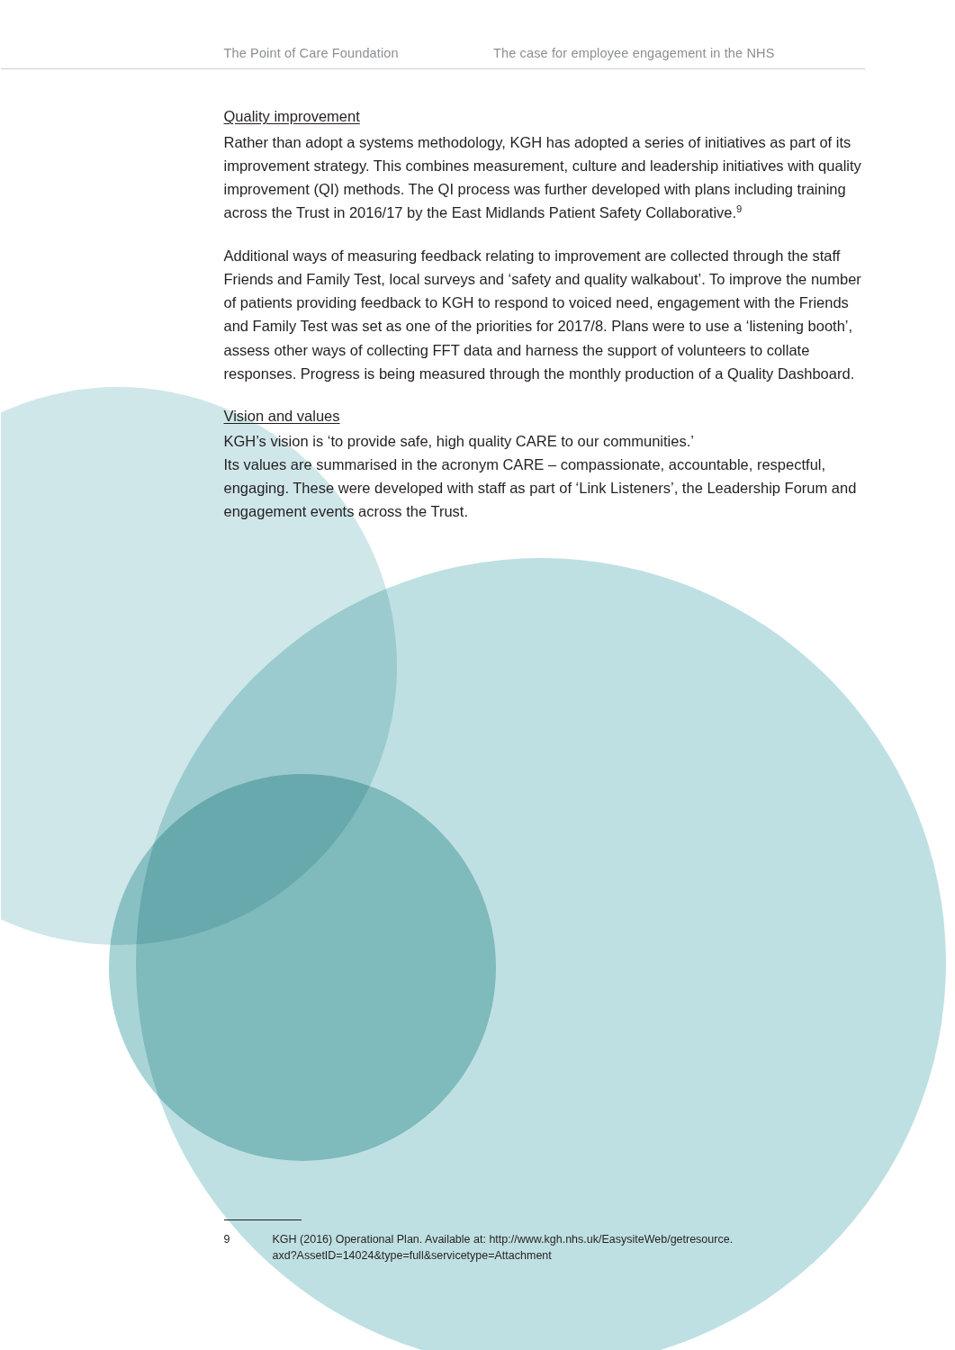The Point of Care Foundation The case for employee engagement in the NHS
Quality improvement
Rather than adopt a systems methodology, KGH has adopted a series of initiatives as part of its improvement strategy. This combines measurement, culture and leadership initiatives with quality improvement (QI) methods. The QI process was further developed with plans including training across the Trust in 2016/17 by the East Midlands Patient Safety Collaborative.9
Additional ways of measuring feedback relating to improvement are collected through the staff Friends and Family Test, local surveys and ‘safety and quality walkabout’. To improve the number of patients providing feedback to KGH to respond to voiced need, engagement with the Friends and Family Test was set as one of the priorities for 2017/8. Plans were to use a ‘listening booth’, assess other ways of collecting FFT data and harness the support of volunteers to collate responses. Progress is being measured through the monthly production of a Quality Dashboard.
Vision and values
KGH’s vision is ‘to provide safe, high quality CARE to our communities.’
Its values are summarised in the acronym CARE – compassionate, accountable, respectful, engaging. These were developed with staff as part of ‘Link Listeners’, the Leadership Forum and engagement events across the Trust.
9 KGH (2016) Operational Plan. Available at: http://www.kgh.nhs.uk/EasysiteWeb/getresource.
axd?AssetID=14024&type=full&servicetype=Attachment
10